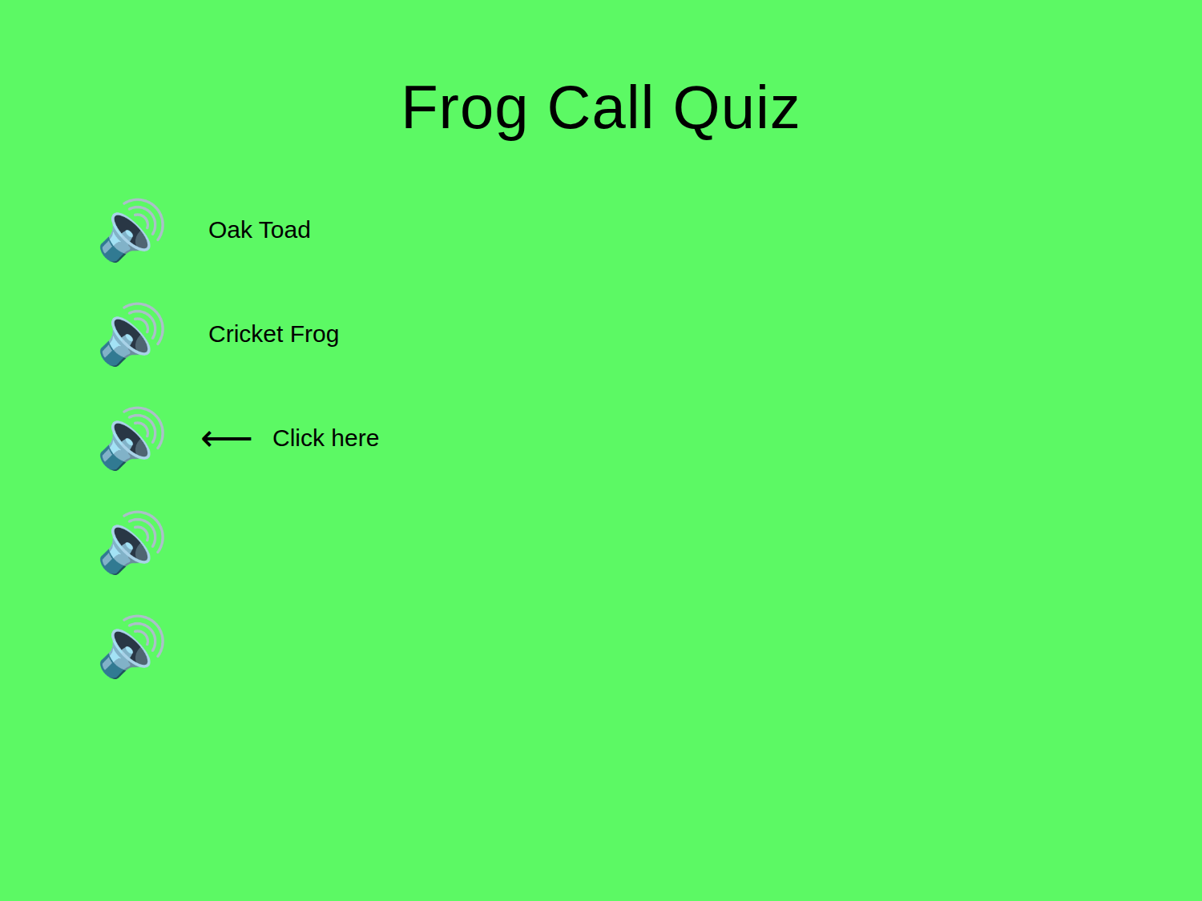Frog Call Quiz
🔊
Oak Toad
🔊
Cricket Frog
🔊
⟵
Click here
🔊
🔊